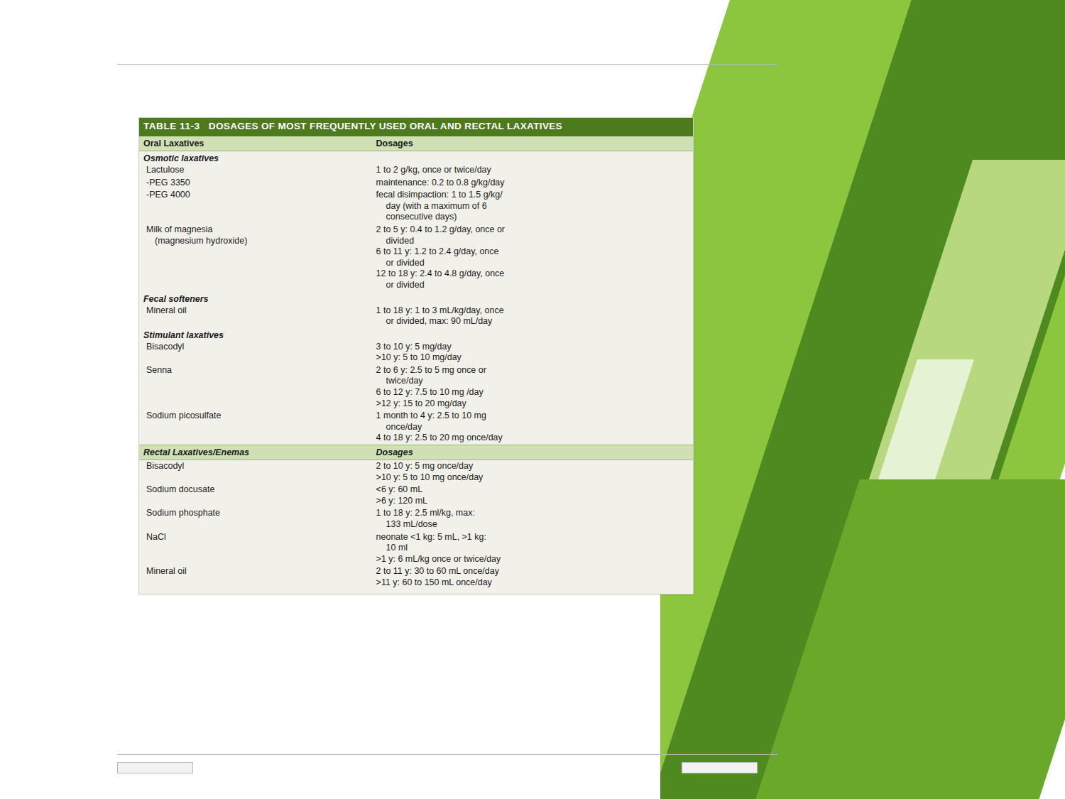TABLE 11-3 DOSAGES OF MOST FREQUENTLY USED ORAL AND RECTAL LAXATIVES
| Oral Laxatives | Dosages |
| --- | --- |
| Osmotic laxatives |
| Lactulose | 1 to 2 g/kg, once or twice/day |
| -PEG 3350 | maintenance: 0.2 to 0.8 g/kg/day |
| -PEG 4000 | fecal disimpaction: 1 to 1.5 g/kg/ day (with a maximum of 6 consecutive days) |
| Milk of magnesia (magnesium hydroxide) | 2 to 5 y: 0.4 to 1.2 g/day, once or divided 6 to 11 y: 1.2 to 2.4 g/day, once or divided 12 to 18 y: 2.4 to 4.8 g/day, once or divided |
| Fecal softeners |
| Mineral oil | 1 to 18 y: 1 to 3 mL/kg/day, once or divided, max: 90 mL/day |
| Stimulant laxatives |
| Bisacodyl | 3 to 10 y: 5 mg/day >10 y: 5 to 10 mg/day |
| Senna | 2 to 6 y: 2.5 to 5 mg once or twice/day 6 to 12 y: 7.5 to 10 mg /day >12 y: 15 to 20 mg/day |
| Sodium picosulfate | 1 month to 4 y: 2.5 to 10 mg once/day 4 to 18 y: 2.5 to 20 mg once/day |
| Rectal Laxatives/Enemas | Dosages |
| Bisacodyl | 2 to 10 y: 5 mg once/day >10 y: 5 to 10 mg once/day |
| Sodium docusate | <6 y: 60 mL >6 y: 120 mL |
| Sodium phosphate | 1 to 18 y: 2.5 ml/kg, max: 133 mL/dose |
| NaCl | neonate <1 kg: 5 mL, >1 kg: 10 ml >1 y: 6 mL/kg once or twice/day |
| Mineral oil | 2 to 11 y: 30 to 60 mL once/day >11 y: 60 to 150 mL once/day |